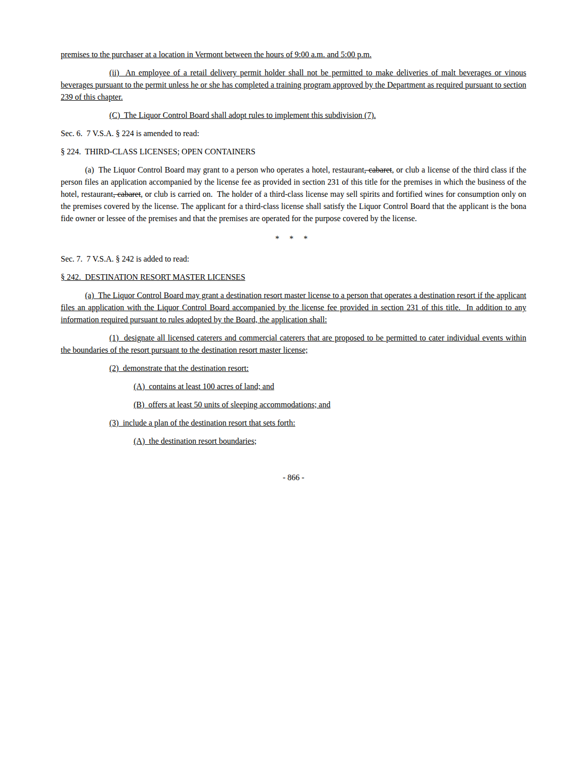premises to the purchaser at a location in Vermont between the hours of 9:00 a.m. and 5:00 p.m.
(ii) An employee of a retail delivery permit holder shall not be permitted to make deliveries of malt beverages or vinous beverages pursuant to the permit unless he or she has completed a training program approved by the Department as required pursuant to section 239 of this chapter.
(C) The Liquor Control Board shall adopt rules to implement this subdivision (7).
Sec. 6. 7 V.S.A. § 224 is amended to read:
§ 224. THIRD-CLASS LICENSES; OPEN CONTAINERS
(a) The Liquor Control Board may grant to a person who operates a hotel, restaurant, cabaret, or club a license of the third class if the person files an application accompanied by the license fee as provided in section 231 of this title for the premises in which the business of the hotel, restaurant, cabaret, or club is carried on. The holder of a third-class license may sell spirits and fortified wines for consumption only on the premises covered by the license. The applicant for a third-class license shall satisfy the Liquor Control Board that the applicant is the bona fide owner or lessee of the premises and that the premises are operated for the purpose covered by the license.
* * *
Sec. 7. 7 V.S.A. § 242 is added to read:
§ 242. DESTINATION RESORT MASTER LICENSES
(a) The Liquor Control Board may grant a destination resort master license to a person that operates a destination resort if the applicant files an application with the Liquor Control Board accompanied by the license fee provided in section 231 of this title. In addition to any information required pursuant to rules adopted by the Board, the application shall:
(1) designate all licensed caterers and commercial caterers that are proposed to be permitted to cater individual events within the boundaries of the resort pursuant to the destination resort master license;
(2) demonstrate that the destination resort:
(A) contains at least 100 acres of land; and
(B) offers at least 50 units of sleeping accommodations; and
(3) include a plan of the destination resort that sets forth:
(A) the destination resort boundaries;
- 866 -